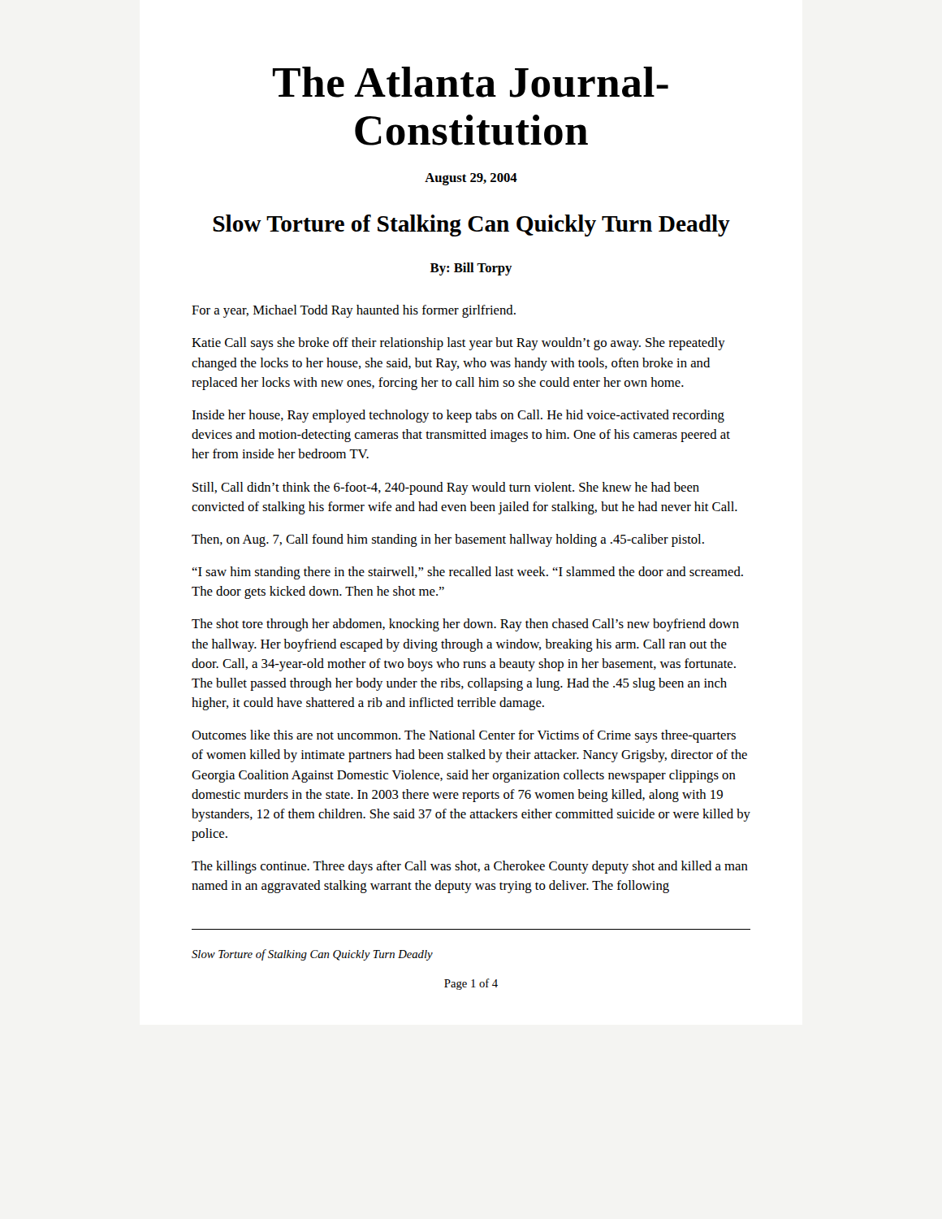The Atlanta Journal-Constitution
August 29, 2004
Slow Torture of Stalking Can Quickly Turn Deadly
By: Bill Torpy
For a year, Michael Todd Ray haunted his former girlfriend.
Katie Call says she broke off their relationship last year but Ray wouldn’t go away. She repeatedly changed the locks to her house, she said, but Ray, who was handy with tools, often broke in and replaced her locks with new ones, forcing her to call him so she could enter her own home.
Inside her house, Ray employed technology to keep tabs on Call. He hid voice-activated recording devices and motion-detecting cameras that transmitted images to him. One of his cameras peered at her from inside her bedroom TV.
Still, Call didn’t think the 6-foot-4, 240-pound Ray would turn violent. She knew he had been convicted of stalking his former wife and had even been jailed for stalking, but he had never hit Call.
Then, on Aug. 7, Call found him standing in her basement hallway holding a .45-caliber pistol.
“I saw him standing there in the stairwell,” she recalled last week. “I slammed the door and screamed. The door gets kicked down. Then he shot me.”
The shot tore through her abdomen, knocking her down. Ray then chased Call’s new boyfriend down the hallway. Her boyfriend escaped by diving through a window, breaking his arm. Call ran out the door. Call, a 34-year-old mother of two boys who runs a beauty shop in her basement, was fortunate. The bullet passed through her body under the ribs, collapsing a lung. Had the .45 slug been an inch higher, it could have shattered a rib and inflicted terrible damage.
Outcomes like this are not uncommon. The National Center for Victims of Crime says three-quarters of women killed by intimate partners had been stalked by their attacker. Nancy Grigsby, director of the Georgia Coalition Against Domestic Violence, said her organization collects newspaper clippings on domestic murders in the state. In 2003 there were reports of 76 women being killed, along with 19 bystanders, 12 of them children. She said 37 of the attackers either committed suicide or were killed by police.
The killings continue. Three days after Call was shot, a Cherokee County deputy shot and killed a man named in an aggravated stalking warrant the deputy was trying to deliver. The following
Slow Torture of Stalking Can Quickly Turn Deadly
Page 1 of 4